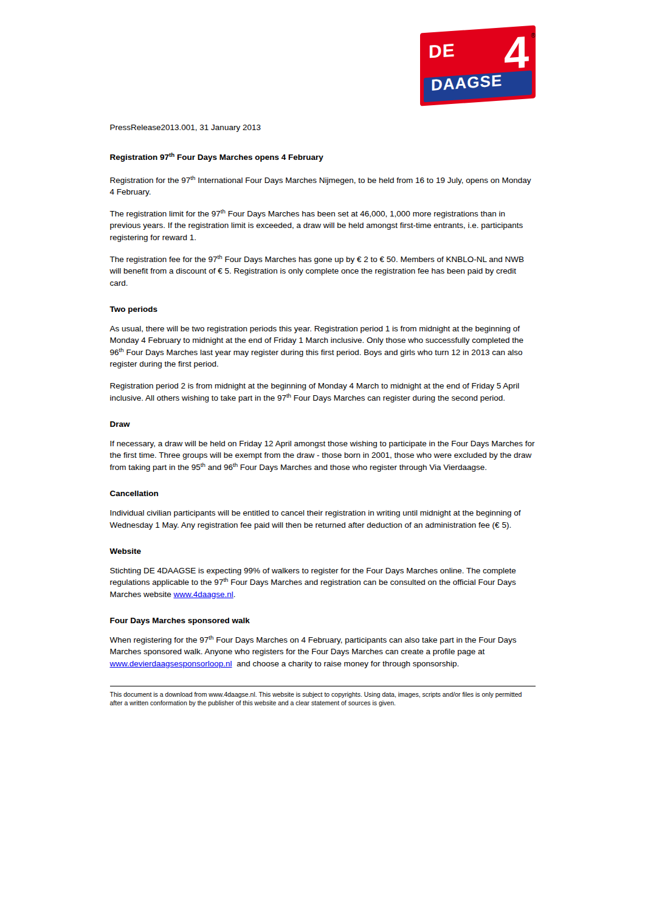DE
4
DAAGSE
®
PressRelease2013.001, 31 January 2013
Registration 97th Four Days Marches opens 4 February
Registration for the 97th International Four Days Marches Nijmegen, to be held from 16 to 19 July, opens on Monday 4 February.
The registration limit for the 97th Four Days Marches has been set at 46,000, 1,000 more registrations than in previous years. If the registration limit is exceeded, a draw will be held amongst first-time entrants, i.e. participants registering for reward 1.
The registration fee for the 97th Four Days Marches has gone up by € 2 to € 50. Members of KNBLO-NL and NWB will benefit from a discount of € 5. Registration is only complete once the registration fee has been paid by credit card.
Two periods
As usual, there will be two registration periods this year. Registration period 1 is from midnight at the beginning of Monday 4 February to midnight at the end of Friday 1 March inclusive. Only those who successfully completed the 96th Four Days Marches last year may register during this first period. Boys and girls who turn 12 in 2013 can also register during the first period.
Registration period 2 is from midnight at the beginning of Monday 4 March to midnight at the end of Friday 5 April inclusive. All others wishing to take part in the 97th Four Days Marches can register during the second period.
Draw
If necessary, a draw will be held on Friday 12 April amongst those wishing to participate in the Four Days Marches for the first time. Three groups will be exempt from the draw - those born in 2001, those who were excluded by the draw from taking part in the 95th and 96th Four Days Marches and those who register through Via Vierdaagse.
Cancellation
Individual civilian participants will be entitled to cancel their registration in writing until midnight at the beginning of Wednesday 1 May. Any registration fee paid will then be returned after deduction of an administration fee (€ 5).
Website
Stichting DE 4DAAGSE is expecting 99% of walkers to register for the Four Days Marches online. The complete regulations applicable to the 97th Four Days Marches and registration can be consulted on the official Four Days Marches website www.4daagse.nl.
Four Days Marches sponsored walk
When registering for the 97th Four Days Marches on 4 February, participants can also take part in the Four Days Marches sponsored walk. Anyone who registers for the Four Days Marches can create a profile page at www.devierdaagsesponsorloop.nl and choose a charity to raise money for through sponsorship.
This document is a download from www.4daagse.nl. This website is subject to copyrights. Using data, images, scripts and/or files is only permitted after a written conformation by the publisher of this website and a clear statement of sources is given.